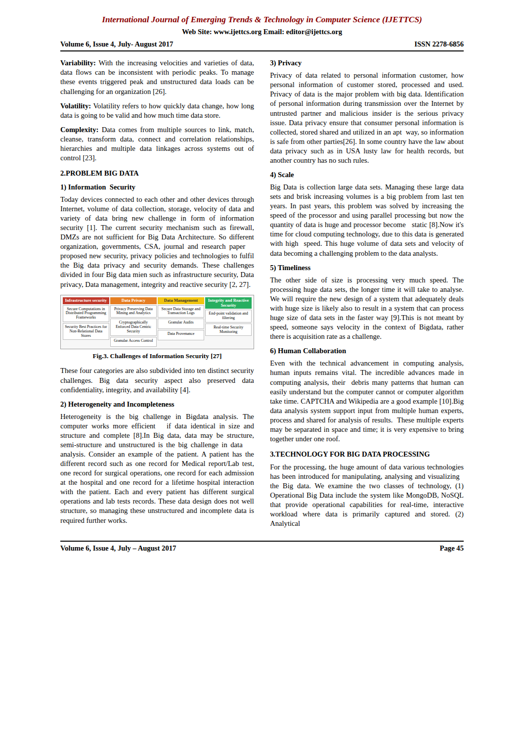International Journal of Emerging Trends & Technology in Computer Science (IJETTCS)
Web Site: www.ijettcs.org Email: editor@ijettcs.org
Volume 6, Issue 4, July- August 2017 ISSN 2278-6856
Variability: With the increasing velocities and varieties of data, data flows can be inconsistent with periodic peaks. To manage these events triggered peak and unstructured data loads can be challenging for an organization [26].
Volatility: Volatility refers to how quickly data change, how long data is going to be valid and how much time data store.
Complexity: Data comes from multiple sources to link, match, cleanse, transform data, connect and correlation relationships, hierarchies and multiple data linkages across systems out of control [23].
2.Problem Big Data
1) Information Security
Today devices connected to each other and other devices through Internet, volume of data collection, storage, velocity of data and variety of data bring new challenge in form of information security [1]. The current security mechanism such as firewall, DMZs are not sufficient for Big Data Architecture. So different organization, governments, CSA, journal and research paper proposed new security, privacy policies and technologies to fulfil the Big data privacy and security demands. These challenges divided in four Big data mien such as infrastructure security, Data privacy, Data management, integrity and reactive security [2, 27].
Infrastructure security
Secure Computations in Distributed Programming Frameworks
Security Best Practices for Non-Relational Data Stores
Data Privacy
Privacy Preserving Data Mining and Analytics
Cryptographically Enforced Data Centric Security
Granular Access Control
Data Management
Secure Data Storage and Transaction Logs
Granular Audits
Data Provenance
Integrity and Reactive Security
End-point validation and filtering
Real-time Security Monitoring
Fig.3. Challenges of Information Security [27]
These four categories are also subdivided into ten distinct security challenges. Big data security aspect also preserved data confidentiality, integrity, and availability [4].
2) Heterogeneity and Incompleteness
Heterogeneity is the big challenge in Bigdata analysis. The computer works more efficient if data identical in size and structure and complete [8].In Big data, data may be structure, semi-structure and unstructured is the big challenge in data analysis. Consider an example of the patient. A patient has the different record such as one record for Medical report/Lab test, one record for surgical operations, one record for each admission at the hospital and one record for a lifetime hospital interaction with the patient. Each and every patient has different surgical operations and lab tests records. These data design does not well structure, so managing these unstructured and incomplete data is required further works.
3) Privacy
Privacy of data related to personal information customer, how personal information of customer stored, processed and used. Privacy of data is the major problem with big data. Identification of personal information during transmission over the Internet by untrusted partner and malicious insider is the serious privacy issue. Data privacy ensure that consumer personal information is collected, stored shared and utilized in an apt way, so information is safe from other parties[26]. In some country have the law about data privacy such as in USA lusty law for health records, but another country has no such rules.
4) Scale
Big Data is collection large data sets. Managing these large data sets and brisk increasing volumes is a big problem from last ten years. In past years, this problem was solved by increasing the speed of the processor and using parallel processing but now the quantity of data is huge and processor become static [8].Now it's time for cloud computing technology, due to this data is generated with high speed. This huge volume of data sets and velocity of data becoming a challenging problem to the data analysts.
5) Timeliness
The other side of size is processing very much speed. The processing huge data sets, the longer time it will take to analyse. We will require the new design of a system that adequately deals with huge size is likely also to result in a system that can process huge size of data sets in the faster way [9].This is not meant by speed, someone says velocity in the context of Bigdata, rather there is acquisition rate as a challenge.
6) Human Collaboration
Even with the technical advancement in computing analysis, human inputs remains vital. The incredible advances made in computing analysis, their debris many patterns that human can easily understand but the computer cannot or computer algorithm take time. CAPTCHA and Wikipedia are a good example [10].Big data analysis system support input from multiple human experts, process and shared for analysis of results. These multiple experts may be separated in space and time; it is very expensive to bring together under one roof.
3.TECHNOLOGY FOR BIG DATA PROCESSING
For the processing, the huge amount of data various technologies has been introduced for manipulating, analysing and visualizing the Big data. We examine the two classes of technology, (1) Operational Big Data include the system like MongoDB, NoSQL that provide operational capabilities for real-time, interactive workload where data is primarily captured and stored. (2) Analytical
Volume 6, Issue 4, July – August 2017 Page 45